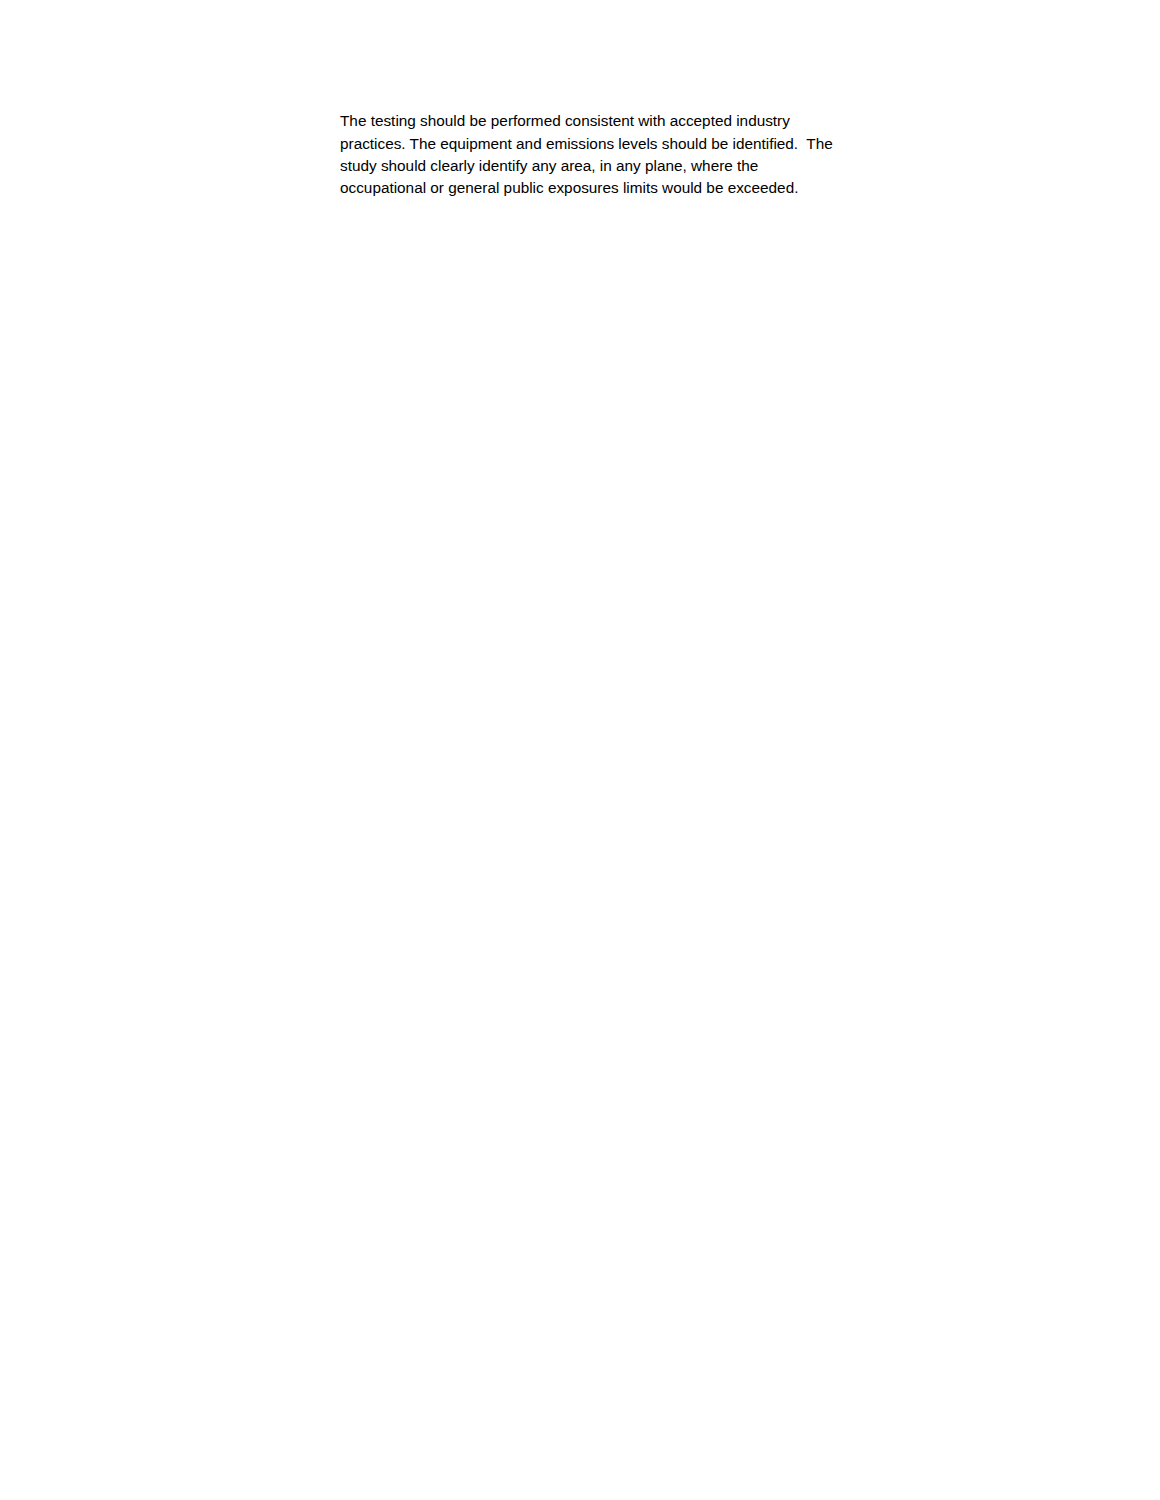The testing should be performed consistent with accepted industry practices. The equipment and emissions levels should be identified. The study should clearly identify any area, in any plane, where the occupational or general public exposures limits would be exceeded.